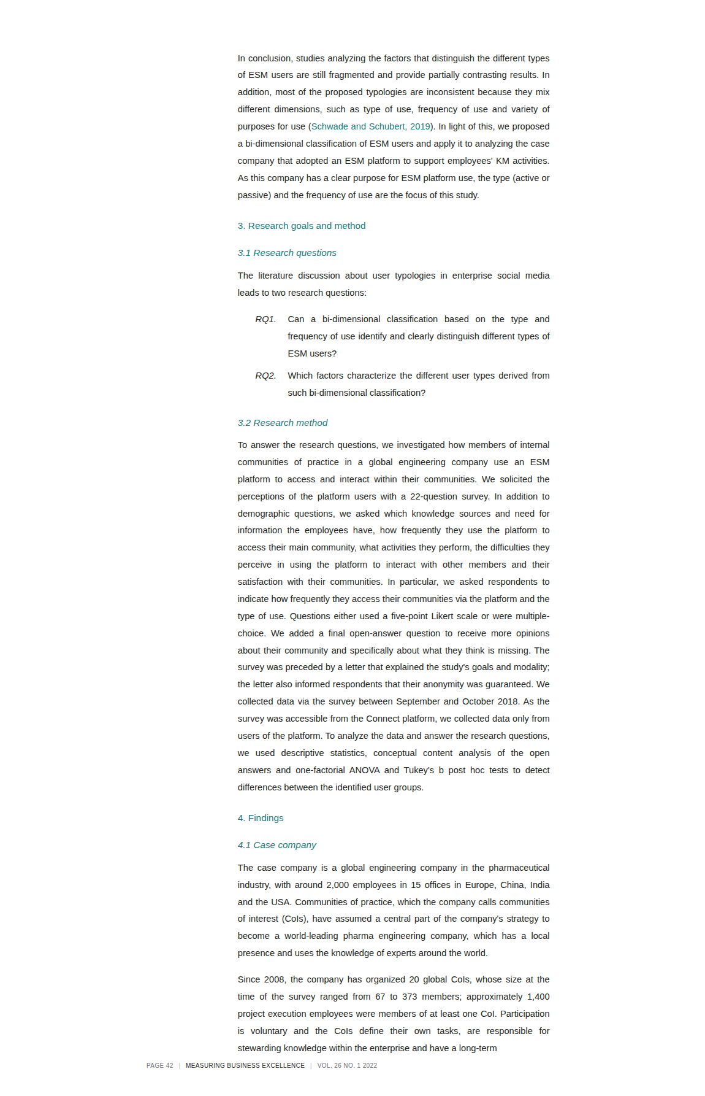In conclusion, studies analyzing the factors that distinguish the different types of ESM users are still fragmented and provide partially contrasting results. In addition, most of the proposed typologies are inconsistent because they mix different dimensions, such as type of use, frequency of use and variety of purposes for use (Schwade and Schubert, 2019). In light of this, we proposed a bi-dimensional classification of ESM users and apply it to analyzing the case company that adopted an ESM platform to support employees' KM activities. As this company has a clear purpose for ESM platform use, the type (active or passive) and the frequency of use are the focus of this study.
3. Research goals and method
3.1 Research questions
The literature discussion about user typologies in enterprise social media leads to two research questions:
RQ1. Can a bi-dimensional classification based on the type and frequency of use identify and clearly distinguish different types of ESM users?
RQ2. Which factors characterize the different user types derived from such bi-dimensional classification?
3.2 Research method
To answer the research questions, we investigated how members of internal communities of practice in a global engineering company use an ESM platform to access and interact within their communities. We solicited the perceptions of the platform users with a 22-question survey. In addition to demographic questions, we asked which knowledge sources and need for information the employees have, how frequently they use the platform to access their main community, what activities they perform, the difficulties they perceive in using the platform to interact with other members and their satisfaction with their communities. In particular, we asked respondents to indicate how frequently they access their communities via the platform and the type of use. Questions either used a five-point Likert scale or were multiple-choice. We added a final open-answer question to receive more opinions about their community and specifically about what they think is missing. The survey was preceded by a letter that explained the study's goals and modality; the letter also informed respondents that their anonymity was guaranteed. We collected data via the survey between September and October 2018. As the survey was accessible from the Connect platform, we collected data only from users of the platform. To analyze the data and answer the research questions, we used descriptive statistics, conceptual content analysis of the open answers and one-factorial ANOVA and Tukey's b post hoc tests to detect differences between the identified user groups.
4. Findings
4.1 Case company
The case company is a global engineering company in the pharmaceutical industry, with around 2,000 employees in 15 offices in Europe, China, India and the USA. Communities of practice, which the company calls communities of interest (CoIs), have assumed a central part of the company's strategy to become a world-leading pharma engineering company, which has a local presence and uses the knowledge of experts around the world.
Since 2008, the company has organized 20 global CoIs, whose size at the time of the survey ranged from 67 to 373 members; approximately 1,400 project execution employees were members of at least one CoI. Participation is voluntary and the CoIs define their own tasks, are responsible for stewarding knowledge within the enterprise and have a long-term
PAGE 42 | MEASURING BUSINESS EXCELLENCE | VOL. 26 NO. 1 2022